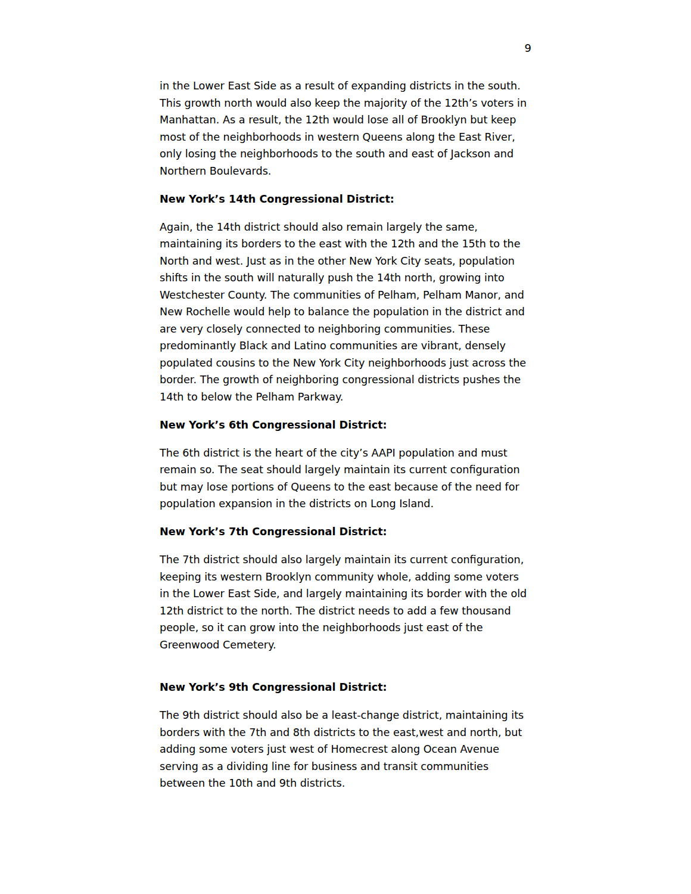9
in the Lower East Side as a result of expanding districts in the south. This growth north would also keep the majority of the 12th’s voters in Manhattan. As a result, the 12th would lose all of Brooklyn but keep most of the neighborhoods in western Queens along the East River, only losing the neighborhoods to the south and east of Jackson and Northern Boulevards.
New York’s 14th Congressional District:
Again, the 14th district should also remain largely the same, maintaining its borders to the east with the 12th and the 15th to the North and west. Just as in the other New York City seats, population shifts in the south will naturally push the 14th north, growing into Westchester County. The communities of Pelham, Pelham Manor, and New Rochelle would help to balance the population in the district and are very closely connected to neighboring communities. These predominantly Black and Latino communities are vibrant, densely populated cousins to the New York City neighborhoods just across the border. The growth of neighboring congressional districts pushes the 14th to below the Pelham Parkway.
New York’s 6th Congressional District:
The 6th district is the heart of the city’s AAPI population and must remain so. The seat should largely maintain its current configuration but may lose portions of Queens to the east because of the need for population expansion in the districts on Long Island.
New York’s 7th Congressional District:
The 7th district should also largely maintain its current configuration, keeping its western Brooklyn community whole, adding some voters in the Lower East Side, and largely maintaining its border with the old 12th district to the north. The district needs to add a few thousand people, so it can grow into the neighborhoods just east of the Greenwood Cemetery.
New York’s 9th Congressional District:
The 9th district should also be a least-change district, maintaining its borders with the 7th and 8th districts to the east,west and north, but adding some voters just west of Homecrest along Ocean Avenue serving as a dividing line for business and transit communities between the 10th and 9th districts.